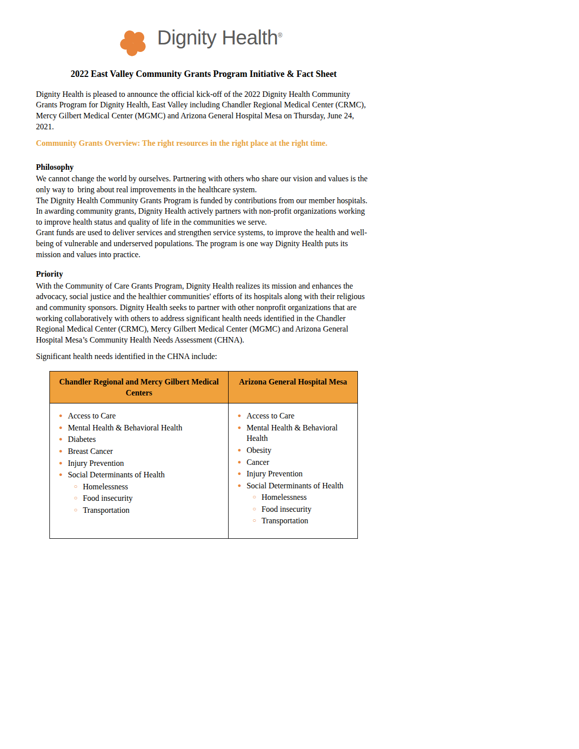Dignity Health®
2022 East Valley Community Grants Program Initiative & Fact Sheet
Dignity Health is pleased to announce the official kick-off of the 2022 Dignity Health Community Grants Program for Dignity Health, East Valley including Chandler Regional Medical Center (CRMC), Mercy Gilbert Medical Center (MGMC) and Arizona General Hospital Mesa on Thursday, June 24, 2021.
Community Grants Overview: The right resources in the right place at the right time.
Philosophy
We cannot change the world by ourselves. Partnering with others who share our vision and values is the only way to bring about real improvements in the healthcare system.
The Dignity Health Community Grants Program is funded by contributions from our member hospitals.
In awarding community grants, Dignity Health actively partners with non-profit organizations working to improve health status and quality of life in the communities we serve.
Grant funds are used to deliver services and strengthen service systems, to improve the health and well-being of vulnerable and underserved populations. The program is one way Dignity Health puts its mission and values into practice.
Priority
With the Community of Care Grants Program, Dignity Health realizes its mission and enhances the advocacy, social justice and the healthier communities' efforts of its hospitals along with their religious and community sponsors. Dignity Health seeks to partner with other nonprofit organizations that are working collaboratively with others to address significant health needs identified in the Chandler Regional Medical Center (CRMC), Mercy Gilbert Medical Center (MGMC) and Arizona General Hospital Mesa’s Community Health Needs Assessment (CHNA).
Significant health needs identified in the CHNA include:
| Chandler Regional and Mercy Gilbert Medical Centers | Arizona General Hospital Mesa |
| --- | --- |
| Access to Care Mental Health & Behavioral Health Diabetes Breast Cancer Injury Prevention Social Determinants of Health Homelessness Food insecurity Transportation | Access to Care Mental Health & Behavioral Health Obesity Cancer Injury Prevention Social Determinants of Health Homelessness Food insecurity Transportation |